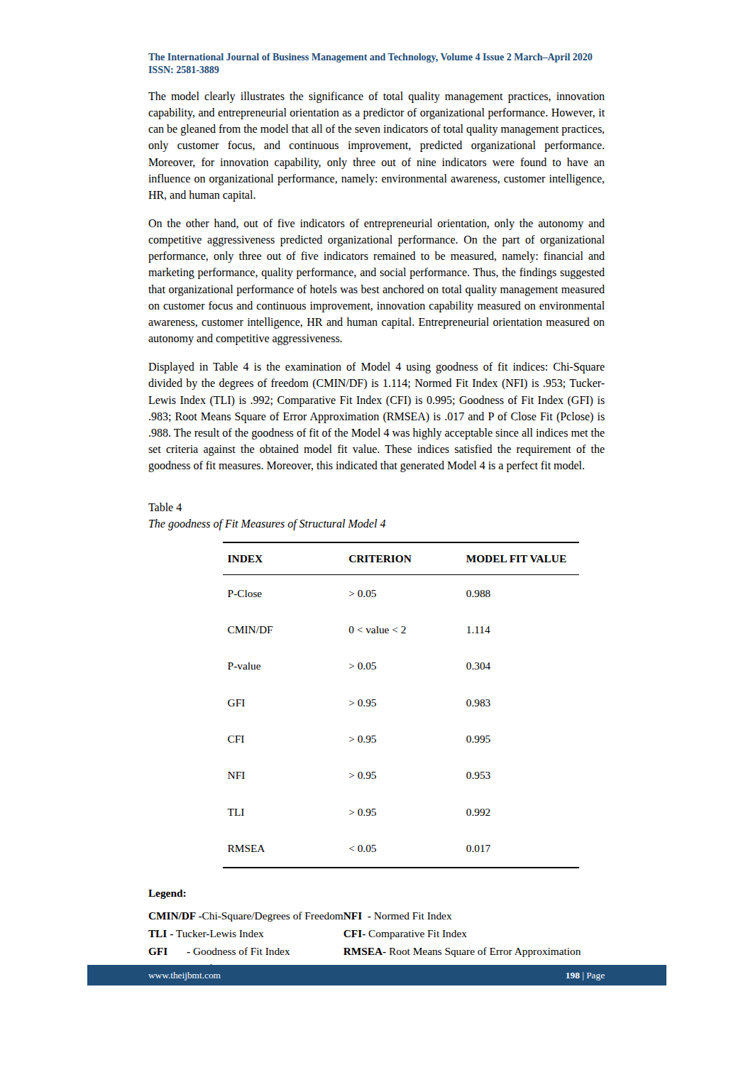The International Journal of Business Management and Technology, Volume 4 Issue 2 March–April 2020 ISSN: 2581-3889
The model clearly illustrates the significance of total quality management practices, innovation capability, and entrepreneurial orientation as a predictor of organizational performance. However, it can be gleaned from the model that all of the seven indicators of total quality management practices, only customer focus, and continuous improvement, predicted organizational performance. Moreover, for innovation capability, only three out of nine indicators were found to have an influence on organizational performance, namely: environmental awareness, customer intelligence, HR, and human capital.
On the other hand, out of five indicators of entrepreneurial orientation, only the autonomy and competitive aggressiveness predicted organizational performance. On the part of organizational performance, only three out of five indicators remained to be measured, namely: financial and marketing performance, quality performance, and social performance. Thus, the findings suggested that organizational performance of hotels was best anchored on total quality management measured on customer focus and continuous improvement, innovation capability measured on environmental awareness, customer intelligence, HR and human capital. Entrepreneurial orientation measured on autonomy and competitive aggressiveness.
Displayed in Table 4 is the examination of Model 4 using goodness of fit indices: Chi-Square divided by the degrees of freedom (CMIN/DF) is 1.114; Normed Fit Index (NFI) is .953; Tucker-Lewis Index (TLI) is .992; Comparative Fit Index (CFI) is 0.995; Goodness of Fit Index (GFI) is .983; Root Means Square of Error Approximation (RMSEA) is .017 and P of Close Fit (Pclose) is .988. The result of the goodness of fit of the Model 4 was highly acceptable since all indices met the set criteria against the obtained model fit value. These indices satisfied the requirement of the goodness of fit measures. Moreover, this indicated that generated Model 4 is a perfect fit model.
Table 4
The goodness of Fit Measures of Structural Model 4
| INDEX | CRITERION | MODEL FIT VALUE |
| --- | --- | --- |
| P-Close | > 0.05 | 0.988 |
| CMIN/DF | 0 < value < 2 | 1.114 |
| P-value | > 0.05 | 0.304 |
| GFI | > 0.95 | 0.983 |
| CFI | > 0.95 | 0.995 |
| NFI | > 0.95 | 0.953 |
| TLI | > 0.95 | 0.992 |
| RMSEA | < 0.05 | 0.017 |
Legend:
| CMIN/DF - Chi-Square/Degrees of Freedom | NFI - Normed Fit Index |
| TLI - Tucker-Lewis Index | CFI- Comparative Fit Index |
| GFI - Goodness of Fit Index | RMSEA- Root Means Square of Error Approximation |
| Pclose - P of Close Fit | P- value Probability Value |
www.theijbmt.com 198 | Page